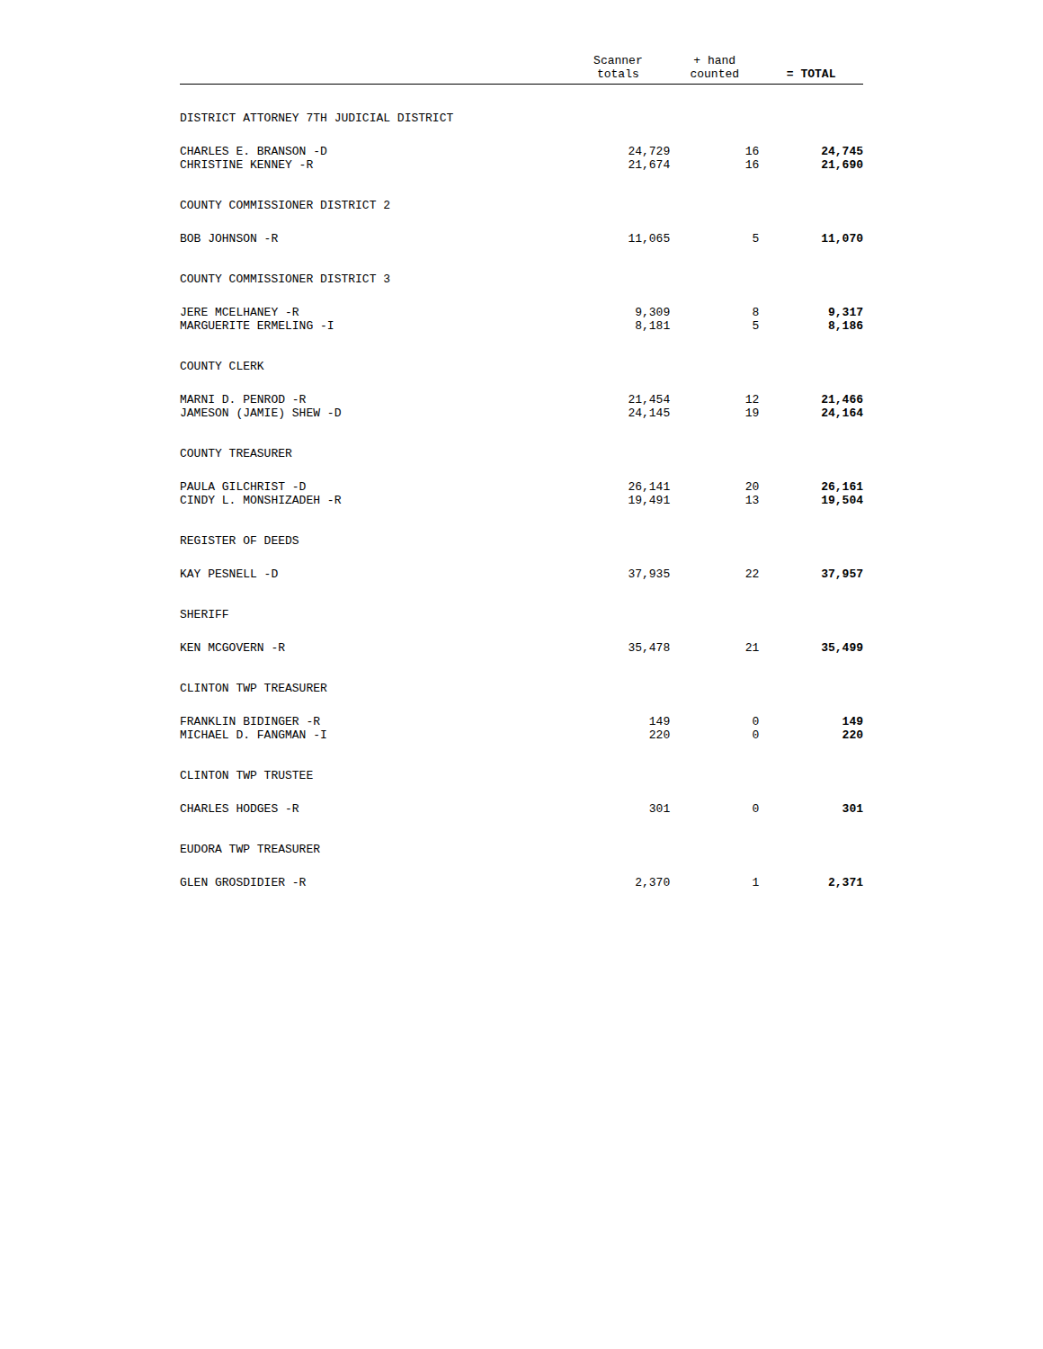| | Scanner | + hand | |
| | totals | counted | = TOTAL |
| DISTRICT ATTORNEY 7TH JUDICIAL DISTRICT | | | |
| CHARLES E. BRANSON -D | 24,729 | 16 | 24,745 |
| CHRISTINE KENNEY -R | 21,674 | 16 | 21,690 |
| COUNTY COMMISSIONER DISTRICT 2 | | | |
| BOB JOHNSON -R | 11,065 | 5 | 11,070 |
| COUNTY COMMISSIONER DISTRICT 3 | | | |
| JERE MCELHANEY -R | 9,309 | 8 | 9,317 |
| MARGUERITE ERMELING -I | 8,181 | 5 | 8,186 |
| COUNTY CLERK | | | |
| MARNI D. PENROD -R | 21,454 | 12 | 21,466 |
| JAMESON (JAMIE) SHEW -D | 24,145 | 19 | 24,164 |
| COUNTY TREASURER | | | |
| PAULA GILCHRIST -D | 26,141 | 20 | 26,161 |
| CINDY L. MONSHIZADEH -R | 19,491 | 13 | 19,504 |
| REGISTER OF DEEDS | | | |
| KAY PESNELL -D | 37,935 | 22 | 37,957 |
| SHERIFF | | | |
| KEN MCGOVERN -R | 35,478 | 21 | 35,499 |
| CLINTON TWP TREASURER | | | |
| FRANKLIN BIDINGER -R | 149 | 0 | 149 |
| MICHAEL D. FANGMAN -I | 220 | 0 | 220 |
| CLINTON TWP TRUSTEE | | | |
| CHARLES HODGES -R | 301 | 0 | 301 |
| EUDORA TWP TREASURER | | | |
| GLEN GROSDIDIER -R | 2,370 | 1 | 2,371 |